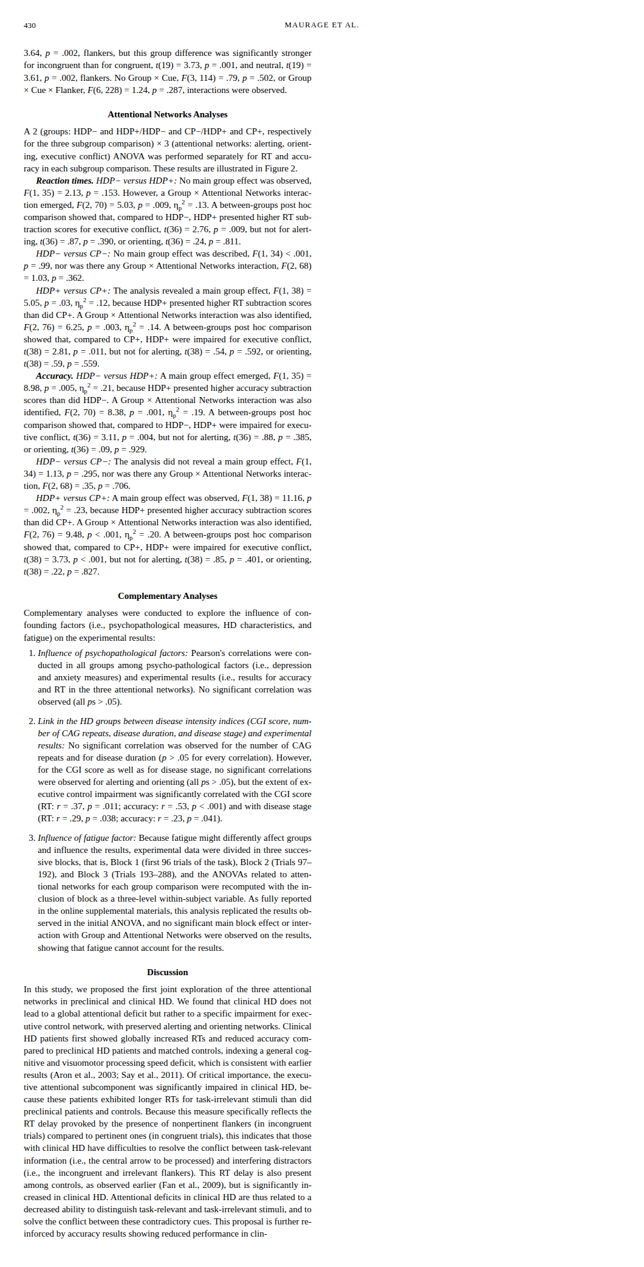430 MAURAGE ET AL.
3.64, p = .002, flankers, but this group difference was significantly stronger for incongruent than for congruent, t(19) = 3.73, p = .001, and neutral, t(19) = 3.61, p = .002, flankers. No Group × Cue, F(3, 114) = .79, p = .502, or Group × Cue × Flanker, F(6, 228) = 1.24, p = .287, interactions were observed.
Attentional Networks Analyses
A 2 (groups: HDP− and HDP+/HDP− and CP−/HDP+ and CP+, respectively for the three subgroup comparison) × 3 (attentional networks: alerting, orienting, executive conflict) ANOVA was performed separately for RT and accuracy in each subgroup comparison. These results are illustrated in Figure 2.
Reaction times. HDP− versus HDP+: No main group effect was observed, F(1, 35) = 2.13, p = .153. However, a Group × Attentional Networks interaction emerged, F(2, 70) = 5.03, p = .009, ηp2 = .13. A between-groups post hoc comparison showed that, compared to HDP−, HDP+ presented higher RT subtraction scores for executive conflict, t(36) = 2.76, p = .009, but not for alerting, t(36) = .87, p = .390, or orienting, t(36) = .24, p = .811.
HDP− versus CP−: No main group effect was described, F(1, 34) < .001, p = .99, nor was there any Group × Attentional Networks interaction, F(2, 68) = 1.03, p = .362.
HDP+ versus CP+: The analysis revealed a main group effect, F(1, 38) = 5.05, p = .03, ηp2 = .12, because HDP+ presented higher RT subtraction scores than did CP+. A Group × Attentional Networks interaction was also identified, F(2, 76) = 6.25, p = .003, ηp2 = .14. A between-groups post hoc comparison showed that, compared to CP+, HDP+ were impaired for executive conflict, t(38) = 2.81, p = .011, but not for alerting, t(38) = .54, p = .592, or orienting, t(38) = .59, p = .559.
Accuracy. HDP− versus HDP+: A main group effect emerged, F(1, 35) = 8.98, p = .005, ηp2 = .21, because HDP+ presented higher accuracy subtraction scores than did HDP−. A Group × Attentional Networks interaction was also identified, F(2, 70) = 8.38, p = .001, ηp2 = .19. A between-groups post hoc comparison showed that, compared to HDP−, HDP+ were impaired for executive conflict, t(36) = 3.11, p = .004, but not for alerting, t(36) = .88, p = .385, or orienting, t(36) = .09, p = .929.
HDP− versus CP−: The analysis did not reveal a main group effect, F(1, 34) = 1.13, p = .295, nor was there any Group × Attentional Networks interaction, F(2, 68) = .35, p = .706.
HDP+ versus CP+: A main group effect was observed, F(1, 38) = 11.16, p = .002, ηp2 = .23, because HDP+ presented higher accuracy subtraction scores than did CP+. A Group × Attentional Networks interaction was also identified, F(2, 76) = 9.48, p < .001, ηp2 = .20. A between-groups post hoc comparison showed that, compared to CP+, HDP+ were impaired for executive conflict, t(38) = 3.73, p < .001, but not for alerting, t(38) = .85, p = .401, or orienting, t(38) = .22, p = .827.
Complementary Analyses
Complementary analyses were conducted to explore the influence of confounding factors (i.e., psychopathological measures, HD characteristics, and fatigue) on the experimental results:
Influence of psychopathological factors: Pearson's correlations were conducted in all groups among psycho-pathological factors (i.e., depression and anxiety measures) and experimental results (i.e., results for accuracy and RT in the three attentional networks). No significant correlation was observed (all ps > .05).
Link in the HD groups between disease intensity indices (CGI score, number of CAG repeats, disease duration, and disease stage) and experimental results: No significant correlation was observed for the number of CAG repeats and for disease duration (p > .05 for every correlation). However, for the CGI score as well as for disease stage, no significant correlations were observed for alerting and orienting (all ps > .05), but the extent of executive control impairment was significantly correlated with the CGI score (RT: r = .37, p = .011; accuracy: r = .53, p < .001) and with disease stage (RT: r = .29, p = .038; accuracy: r = .23, p = .041).
Influence of fatigue factor: Because fatigue might differently affect groups and influence the results, experimental data were divided in three successive blocks, that is, Block 1 (first 96 trials of the task), Block 2 (Trials 97–192), and Block 3 (Trials 193–288), and the ANOVAs related to attentional networks for each group comparison were recomputed with the inclusion of block as a three-level within-subject variable. As fully reported in the online supplemental materials, this analysis replicated the results observed in the initial ANOVA, and no significant main block effect or interaction with Group and Attentional Networks were observed on the results, showing that fatigue cannot account for the results.
Discussion
In this study, we proposed the first joint exploration of the three attentional networks in preclinical and clinical HD. We found that clinical HD does not lead to a global attentional deficit but rather to a specific impairment for executive control network, with preserved alerting and orienting networks. Clinical HD patients first showed globally increased RTs and reduced accuracy compared to preclinical HD patients and matched controls, indexing a general cognitive and visuomotor processing speed deficit, which is consistent with earlier results (Aron et al., 2003; Say et al., 2011). Of critical importance, the executive attentional subcomponent was significantly impaired in clinical HD, because these patients exhibited longer RTs for task-irrelevant stimuli than did preclinical patients and controls. Because this measure specifically reflects the RT delay provoked by the presence of nonpertinent flankers (in incongruent trials) compared to pertinent ones (in congruent trials), this indicates that those with clinical HD have difficulties to resolve the conflict between task-relevant information (i.e., the central arrow to be processed) and interfering distractors (i.e., the incongruent and irrelevant flankers). This RT delay is also present among controls, as observed earlier (Fan et al., 2009), but is significantly increased in clinical HD. Attentional deficits in clinical HD are thus related to a decreased ability to distinguish task-relevant and task-irrelevant stimuli, and to solve the conflict between these contradictory cues. This proposal is further reinforced by accuracy results showing reduced performance in clin-